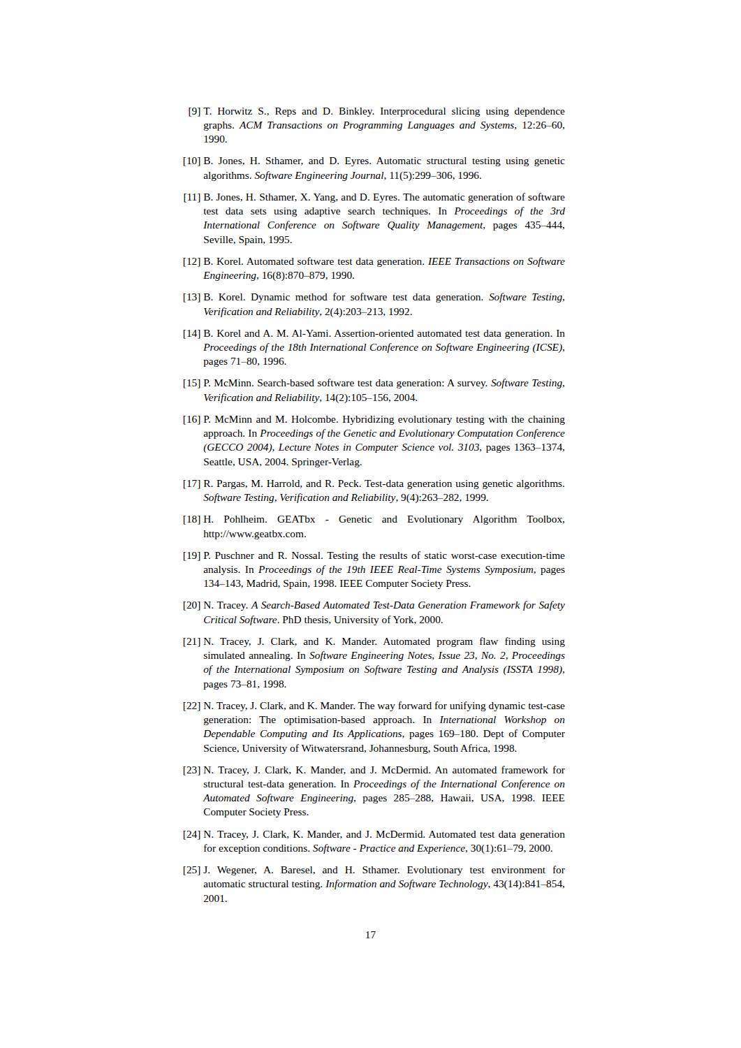[9] T. Horwitz S., Reps and D. Binkley. Interprocedural slicing using dependence graphs. ACM Transactions on Programming Languages and Systems, 12:26–60, 1990.
[10] B. Jones, H. Sthamer, and D. Eyres. Automatic structural testing using genetic algorithms. Software Engineering Journal, 11(5):299–306, 1996.
[11] B. Jones, H. Sthamer, X. Yang, and D. Eyres. The automatic generation of software test data sets using adaptive search techniques. In Proceedings of the 3rd International Conference on Software Quality Management, pages 435–444, Seville, Spain, 1995.
[12] B. Korel. Automated software test data generation. IEEE Transactions on Software Engineering, 16(8):870–879, 1990.
[13] B. Korel. Dynamic method for software test data generation. Software Testing, Verification and Reliability, 2(4):203–213, 1992.
[14] B. Korel and A. M. Al-Yami. Assertion-oriented automated test data generation. In Proceedings of the 18th International Conference on Software Engineering (ICSE), pages 71–80, 1996.
[15] P. McMinn. Search-based software test data generation: A survey. Software Testing, Verification and Reliability, 14(2):105–156, 2004.
[16] P. McMinn and M. Holcombe. Hybridizing evolutionary testing with the chaining approach. In Proceedings of the Genetic and Evolutionary Computation Conference (GECCO 2004), Lecture Notes in Computer Science vol. 3103, pages 1363–1374, Seattle, USA, 2004. Springer-Verlag.
[17] R. Pargas, M. Harrold, and R. Peck. Test-data generation using genetic algorithms. Software Testing, Verification and Reliability, 9(4):263–282, 1999.
[18] H. Pohlheim. GEATbx - Genetic and Evolutionary Algorithm Toolbox, http://www.geatbx.com.
[19] P. Puschner and R. Nossal. Testing the results of static worst-case execution-time analysis. In Proceedings of the 19th IEEE Real-Time Systems Symposium, pages 134–143, Madrid, Spain, 1998. IEEE Computer Society Press.
[20] N. Tracey. A Search-Based Automated Test-Data Generation Framework for Safety Critical Software. PhD thesis, University of York, 2000.
[21] N. Tracey, J. Clark, and K. Mander. Automated program flaw finding using simulated annealing. In Software Engineering Notes, Issue 23, No. 2, Proceedings of the International Symposium on Software Testing and Analysis (ISSTA 1998), pages 73–81, 1998.
[22] N. Tracey, J. Clark, and K. Mander. The way forward for unifying dynamic test-case generation: The optimisation-based approach. In International Workshop on Dependable Computing and Its Applications, pages 169–180. Dept of Computer Science, University of Witwatersrand, Johannesburg, South Africa, 1998.
[23] N. Tracey, J. Clark, K. Mander, and J. McDermid. An automated framework for structural test-data generation. In Proceedings of the International Conference on Automated Software Engineering, pages 285–288, Hawaii, USA, 1998. IEEE Computer Society Press.
[24] N. Tracey, J. Clark, K. Mander, and J. McDermid. Automated test data generation for exception conditions. Software - Practice and Experience, 30(1):61–79, 2000.
[25] J. Wegener, A. Baresel, and H. Sthamer. Evolutionary test environment for automatic structural testing. Information and Software Technology, 43(14):841–854, 2001.
17